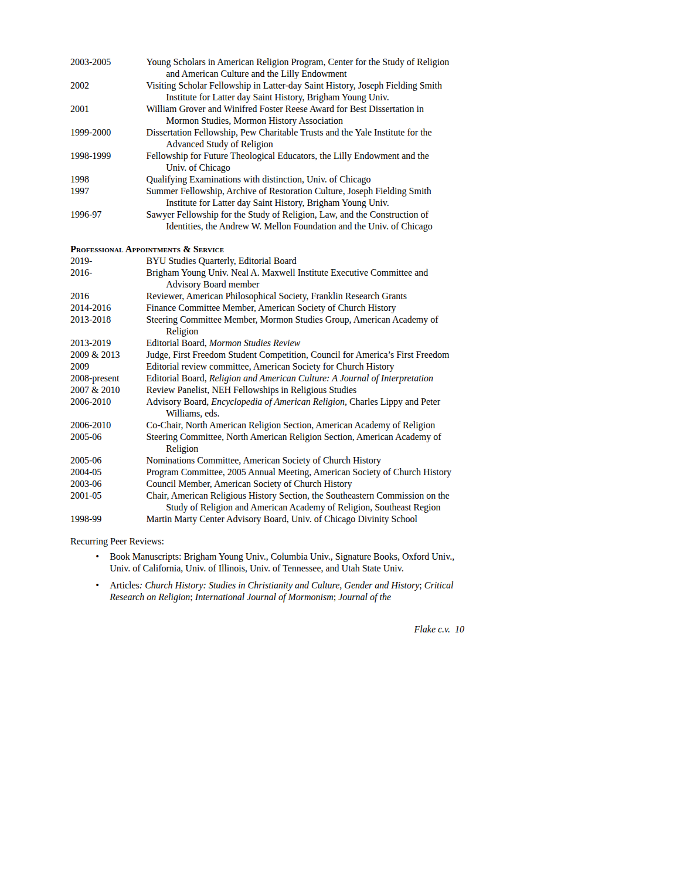2003-2005
Young Scholars in American Religion Program, Center for the Study of Religionand American Culture and the Lilly Endowment
2002
Visiting Scholar Fellowship in Latter-day Saint History, Joseph Fielding SmithInstitute for Latter day Saint History, Brigham Young Univ.
2001
William Grover and Winifred Foster Reese Award for Best Dissertation inMormon Studies, Mormon History Association
1999-2000
Dissertation Fellowship, Pew Charitable Trusts and the Yale Institute for theAdvanced Study of Religion
1998-1999
Fellowship for Future Theological Educators, the Lilly Endowment and theUniv. of Chicago
1998
Qualifying Examinations with distinction, Univ. of Chicago
1997
Summer Fellowship, Archive of Restoration Culture, Joseph Fielding SmithInstitute for Latter day Saint History, Brigham Young Univ.
1996-97
Sawyer Fellowship for the Study of Religion, Law, and the Construction ofIdentities, the Andrew W. Mellon Foundation and the Univ. of Chicago
Professional Appointments & Service
2019-
BYU Studies Quarterly, Editorial Board
2016-
Brigham Young Univ. Neal A. Maxwell Institute Executive Committee andAdvisory Board member
2016
Reviewer, American Philosophical Society, Franklin Research Grants
2014-2016
Finance Committee Member, American Society of Church History
2013-2018
Steering Committee Member, Mormon Studies Group, American Academy ofReligion
2013-2019
Editorial Board, Mormon Studies Review
2009 & 2013
Judge, First Freedom Student Competition, Council for America’s First Freedom
2009
Editorial review committee, American Society for Church History
2008-present
Editorial Board, Religion and American Culture: A Journal of Interpretation
2007 & 2010
Review Panelist, NEH Fellowships in Religious Studies
2006-2010
Advisory Board, Encyclopedia of American Religion, Charles Lippy and PeterWilliams, eds.
2006-2010
Co-Chair, North American Religion Section, American Academy of Religion
2005-06
Steering Committee, North American Religion Section, American Academy ofReligion
2005-06
Nominations Committee, American Society of Church History
2004-05
Program Committee, 2005 Annual Meeting, American Society of Church History
2003-06
Council Member, American Society of Church History
2001-05
Chair, American Religious History Section, the Southeastern Commission on theStudy of Religion and American Academy of Religion, Southeast Region
1998-99
Martin Marty Center Advisory Board, Univ. of Chicago Divinity School
Recurring Peer Reviews:
Book Manuscripts: Brigham Young Univ., Columbia Univ., Signature Books, Oxford Univ., Univ. of California, Univ. of Illinois, Univ. of Tennessee, and Utah State Univ.
Articles: Church History: Studies in Christianity and Culture, Gender and History; Critical Research on Religion; International Journal of Mormonism; Journal of the
Flake c.v. 10